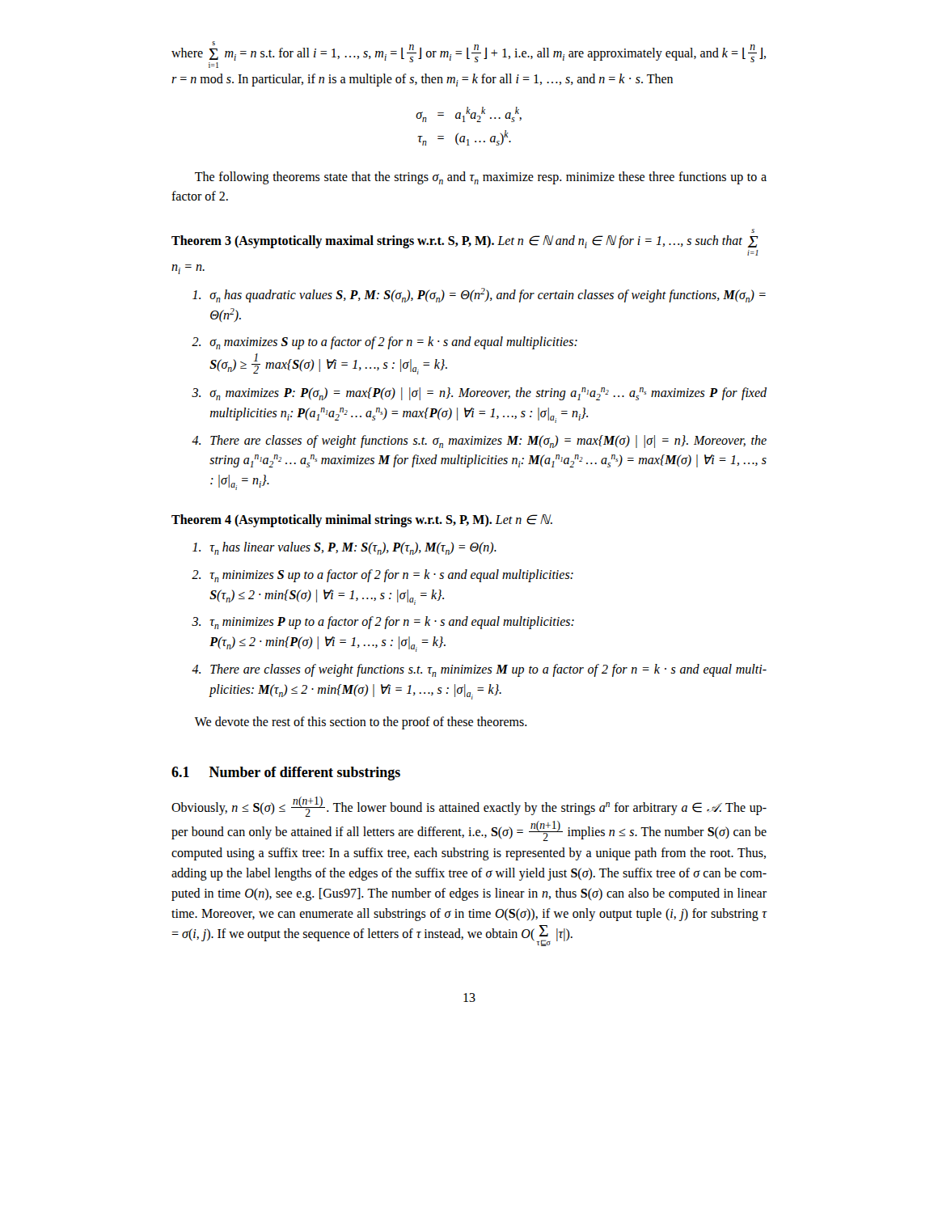where sΣi=1 mi = n s.t. for all i = 1, …, s, mi = ⌊ns⌋ or mi = ⌊ns⌋ + 1, i.e., all mi are approximately equal, and k = ⌊ns⌋, r = n mod s. In particular, if n is a multiple of s, then mi = k for all i = 1, …, s, and n = k · s. Then
| σ n | = | a 1 k a 2 k … a s k , |
| τ n | = | ( a 1 … a s ) k . |
The following theorems state that the strings σn and τn maximize resp. minimize these three functions up to a factor of 2.
Theorem 3 (Asymptotically maximal strings w.r.t. S, P, M). Let n ∈ ℕ and ni ∈ ℕ for i = 1, …, s such that sΣi=1 ni = n.
σn has quadratic values S, P, M: S(σn), P(σn) = Θ(n2), and for certain classes of weight functions, M(σn) = Θ(n2).
σn maximizes S up to a factor of 2 for n = k · s and equal multiplicities:
S(σn) ≥ 12 max{S(σ) | ∀i = 1, …, s : |σ|ai = k}.
σn maximizes P: P(σn) = max{P(σ) | |σ| = n}. Moreover, the string a1n1a2n2 … asns maximizes P for fixed multiplicities ni: P(a1n1a2n2 … asns) = max{P(σ) | ∀i = 1, …, s : |σ|ai = ni}.
There are classes of weight functions s.t. σn maximizes M: M(σn) = max{M(σ) | |σ| = n}. Moreover, the string a1n1a2n2 … asns maximizes M for fixed multiplicities ni: M(a1n1a2n2 … asns) = max{M(σ) | ∀i = 1, …, s : |σ|ai = ni}.
Theorem 4 (Asymptotically minimal strings w.r.t. S, P, M). Let n ∈ ℕ.
τn has linear values S, P, M: S(τn), P(τn), M(τn) = Θ(n).
τn minimizes S up to a factor of 2 for n = k · s and equal multiplicities:
S(τn) ≤ 2 · min{S(σ) | ∀i = 1, …, s : |σ|ai = k}.
τn minimizes P up to a factor of 2 for n = k · s and equal multiplicities:
P(τn) ≤ 2 · min{P(σ) | ∀i = 1, …, s : |σ|ai = k}.
There are classes of weight functions s.t. τn minimizes M up to a factor of 2 for n = k · s and equal multiplicities: M(τn) ≤ 2 · min{M(σ) | ∀i = 1, …, s : |σ|ai = k}.
We devote the rest of this section to the proof of these theorems.
6.1 Number of different substrings
Obviously, n ≤ S(σ) ≤ n(n+1) 2. The lower bound is attained exactly by the strings an for arbitrary a ∈ 𝒜. The upper bound can only be attained if all letters are different, i.e., S(σ) = n(n+1) 2 implies n ≤ s. The number S(σ) can be computed using a suffix tree: In a suffix tree, each substring is represented by a unique path from the root. Thus, adding up the label lengths of the edges of the suffix tree of σ will yield just S(σ). The suffix tree of σ can be computed in time O(n), see e.g. [Gus97]. The number of edges is linear in n, thus S(σ) can also be computed in linear time. Moreover, we can enumerate all substrings of σ in time O(S(σ)), if we only output tuple (i, j) for substring τ = σ(i, j). If we output the sequence of letters of τ instead, we obtain O(Στ⊑σ |τ|).
13